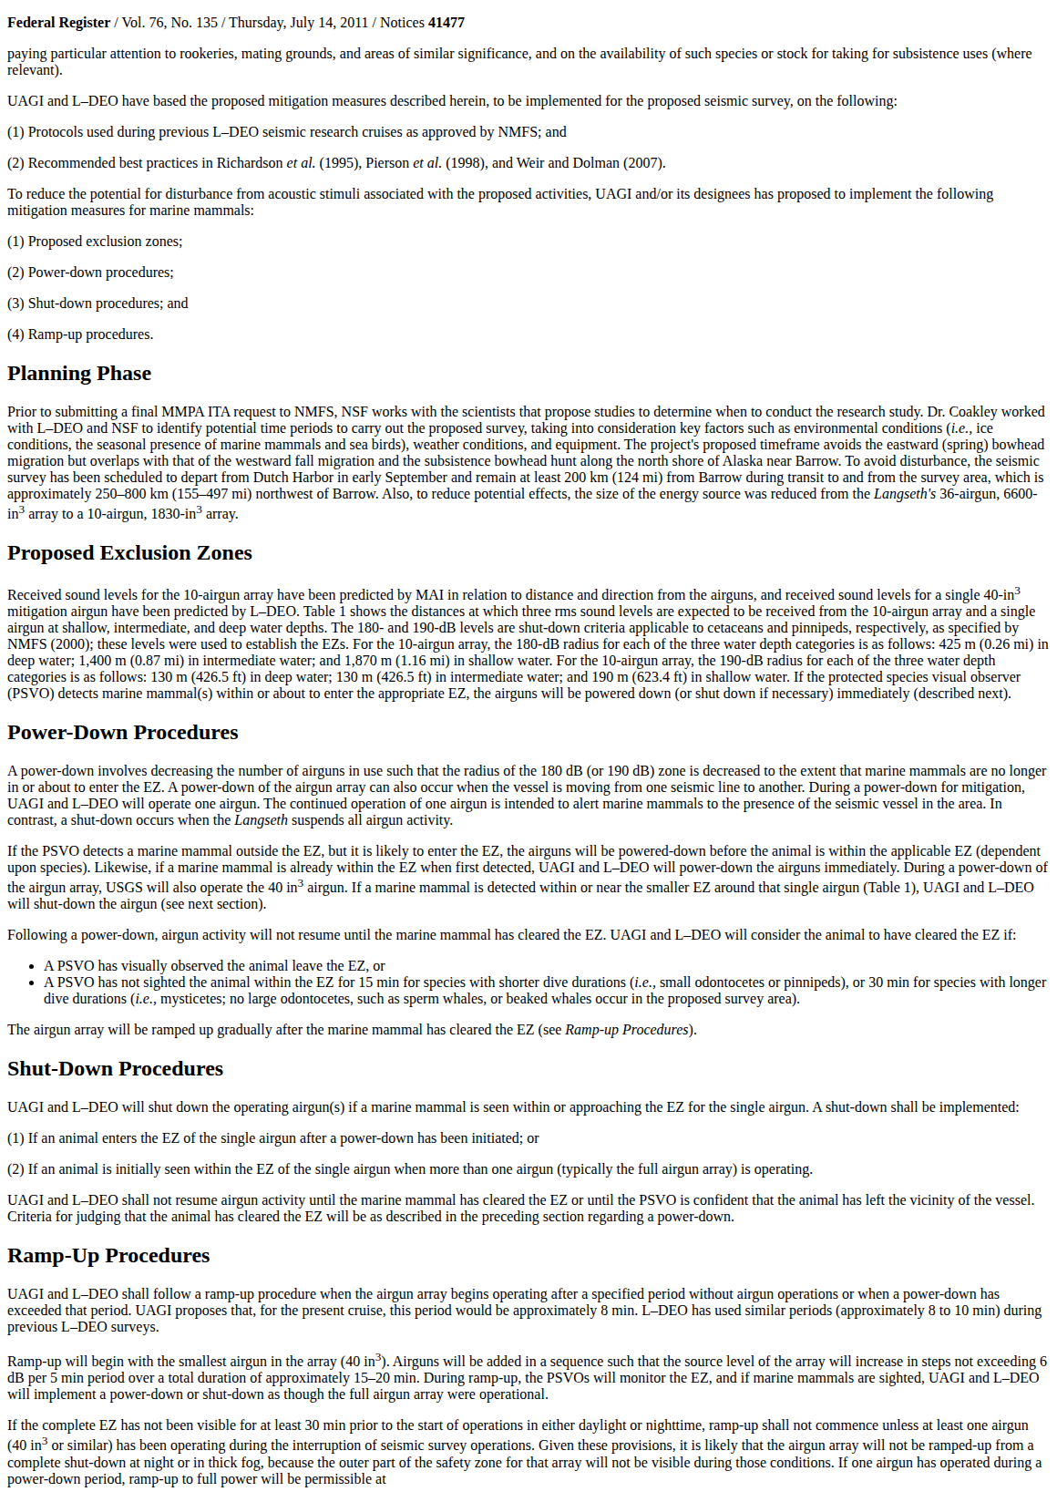Federal Register / Vol. 76, No. 135 / Thursday, July 14, 2011 / Notices 41477
paying particular attention to rookeries, mating grounds, and areas of similar significance, and on the availability of such species or stock for taking for subsistence uses (where relevant).
UAGI and L–DEO have based the proposed mitigation measures described herein, to be implemented for the proposed seismic survey, on the following:
(1) Protocols used during previous L–DEO seismic research cruises as approved by NMFS; and
(2) Recommended best practices in Richardson et al. (1995), Pierson et al. (1998), and Weir and Dolman (2007).
To reduce the potential for disturbance from acoustic stimuli associated with the proposed activities, UAGI and/or its designees has proposed to implement the following mitigation measures for marine mammals:
(1) Proposed exclusion zones;
(2) Power-down procedures;
(3) Shut-down procedures; and
(4) Ramp-up procedures.
Planning Phase
Prior to submitting a final MMPA ITA request to NMFS, NSF works with the scientists that propose studies to determine when to conduct the research study. Dr. Coakley worked with L–DEO and NSF to identify potential time periods to carry out the proposed survey, taking into consideration key factors such as environmental conditions (i.e., ice conditions, the seasonal presence of marine mammals and sea birds), weather conditions, and equipment. The project's proposed timeframe avoids the eastward (spring) bowhead migration but overlaps with that of the westward fall migration and the subsistence bowhead hunt along the north shore of Alaska near Barrow. To avoid disturbance, the seismic survey has been scheduled to depart from Dutch Harbor in early September and remain at least 200 km (124 mi) from Barrow during transit to and from the survey area, which is approximately 250–800 km (155–497 mi) northwest of Barrow. Also, to reduce potential effects, the size of the energy source was reduced from the Langseth's 36-airgun, 6600-in3 array to a 10-airgun, 1830-in3 array.
Proposed Exclusion Zones
Received sound levels for the 10-airgun array have been predicted by MAI in relation to distance and direction from the airguns, and received sound levels for a single 40-in3 mitigation airgun have been predicted by L–DEO. Table 1 shows the distances at which three rms sound levels are expected to be received from the 10-airgun array and a single airgun at shallow, intermediate, and deep water depths. The 180- and 190-dB levels are shut-down criteria applicable to cetaceans and pinnipeds, respectively, as specified by NMFS (2000); these levels were used to establish the EZs. For the 10-airgun array, the 180-dB radius for each of the three water depth categories is as follows: 425 m (0.26 mi) in deep water; 1,400 m (0.87 mi) in intermediate water; and 1,870 m (1.16 mi) in shallow water. For the 10-airgun array, the 190-dB radius for each of the three water depth categories is as follows: 130 m (426.5 ft) in deep water; 130 m (426.5 ft) in intermediate water; and 190 m (623.4 ft) in shallow water. If the protected species visual observer (PSVO) detects marine mammal(s) within or about to enter the appropriate EZ, the airguns will be powered down (or shut down if necessary) immediately (described next).
Power-Down Procedures
A power-down involves decreasing the number of airguns in use such that the radius of the 180 dB (or 190 dB) zone is decreased to the extent that marine mammals are no longer in or about to enter the EZ. A power-down of the airgun array can also occur when the vessel is moving from one seismic line to another. During a power-down for mitigation, UAGI and L–DEO will operate one airgun. The continued operation of one airgun is intended to alert marine mammals to the presence of the seismic vessel in the area. In contrast, a shut-down occurs when the Langseth suspends all airgun activity.
If the PSVO detects a marine mammal outside the EZ, but it is likely to enter the EZ, the airguns will be powered-down before the animal is within the applicable EZ (dependent upon species). Likewise, if a marine mammal is already within the EZ when first detected, UAGI and L–DEO will power-down the airguns immediately. During a power-down of the airgun array, USGS will also operate the 40 in3 airgun. If a marine mammal is detected within or near the smaller EZ around that single airgun (Table 1), UAGI and L–DEO will shut-down the airgun (see next section).
Following a power-down, airgun activity will not resume until the marine mammal has cleared the EZ. UAGI and L–DEO will consider the animal to have cleared the EZ if:
A PSVO has visually observed the animal leave the EZ, or
A PSVO has not sighted the animal within the EZ for 15 min for species with shorter dive durations (i.e., small odontocetes or pinnipeds), or 30 min for species with longer dive durations (i.e., mysticetes; no large odontocetes, such as sperm whales, or beaked whales occur in the proposed survey area).
The airgun array will be ramped up gradually after the marine mammal has cleared the EZ (see Ramp-up Procedures).
Shut-Down Procedures
UAGI and L–DEO will shut down the operating airgun(s) if a marine mammal is seen within or approaching the EZ for the single airgun. A shut-down shall be implemented:
(1) If an animal enters the EZ of the single airgun after a power-down has been initiated; or
(2) If an animal is initially seen within the EZ of the single airgun when more than one airgun (typically the full airgun array) is operating.
UAGI and L–DEO shall not resume airgun activity until the marine mammal has cleared the EZ or until the PSVO is confident that the animal has left the vicinity of the vessel. Criteria for judging that the animal has cleared the EZ will be as described in the preceding section regarding a power-down.
Ramp-Up Procedures
UAGI and L–DEO shall follow a ramp-up procedure when the airgun array begins operating after a specified period without airgun operations or when a power-down has exceeded that period. UAGI proposes that, for the present cruise, this period would be approximately 8 min. L–DEO has used similar periods (approximately 8 to 10 min) during previous L–DEO surveys.
Ramp-up will begin with the smallest airgun in the array (40 in3). Airguns will be added in a sequence such that the source level of the array will increase in steps not exceeding 6 dB per 5 min period over a total duration of approximately 15–20 min. During ramp-up, the PSVOs will monitor the EZ, and if marine mammals are sighted, UAGI and L–DEO will implement a power-down or shut-down as though the full airgun array were operational.
If the complete EZ has not been visible for at least 30 min prior to the start of operations in either daylight or nighttime, ramp-up shall not commence unless at least one airgun (40 in3 or similar) has been operating during the interruption of seismic survey operations. Given these provisions, it is likely that the airgun array will not be ramped-up from a complete shut-down at night or in thick fog, because the outer part of the safety zone for that array will not be visible during those conditions. If one airgun has operated during a power-down period, ramp-up to full power will be permissible at